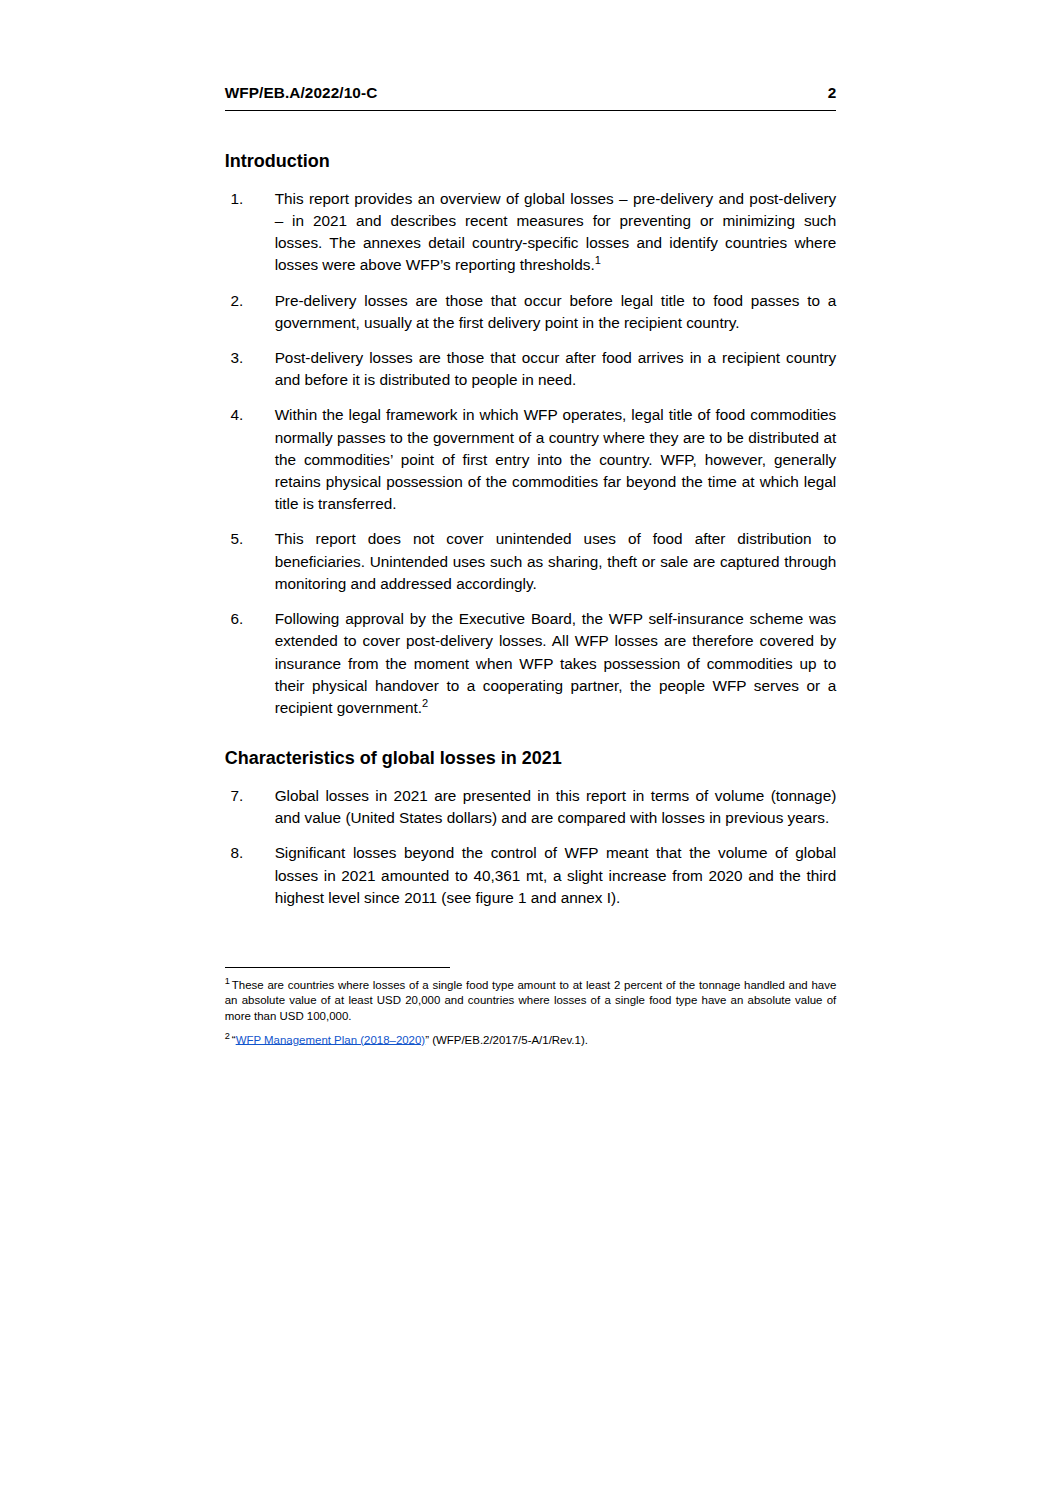WFP/EB.A/2022/10-C 2
Introduction
This report provides an overview of global losses – pre-delivery and post-delivery – in 2021 and describes recent measures for preventing or minimizing such losses. The annexes detail country-specific losses and identify countries where losses were above WFP’s reporting thresholds.1
Pre-delivery losses are those that occur before legal title to food passes to a government, usually at the first delivery point in the recipient country.
Post-delivery losses are those that occur after food arrives in a recipient country and before it is distributed to people in need.
Within the legal framework in which WFP operates, legal title of food commodities normally passes to the government of a country where they are to be distributed at the commodities’ point of first entry into the country. WFP, however, generally retains physical possession of the commodities far beyond the time at which legal title is transferred.
This report does not cover unintended uses of food after distribution to beneficiaries. Unintended uses such as sharing, theft or sale are captured through monitoring and addressed accordingly.
Following approval by the Executive Board, the WFP self-insurance scheme was extended to cover post-delivery losses. All WFP losses are therefore covered by insurance from the moment when WFP takes possession of commodities up to their physical handover to a cooperating partner, the people WFP serves or a recipient government.2
Characteristics of global losses in 2021
Global losses in 2021 are presented in this report in terms of volume (tonnage) and value (United States dollars) and are compared with losses in previous years.
Significant losses beyond the control of WFP meant that the volume of global losses in 2021 amounted to 40,361 mt, a slight increase from 2020 and the third highest level since 2011 (see figure 1 and annex I).
1 These are countries where losses of a single food type amount to at least 2 percent of the tonnage handled and have an absolute value of at least USD 20,000 and countries where losses of a single food type have an absolute value of more than USD 100,000.
2“WFP Management Plan (2018–2020)” (WFP/EB.2/2017/5-A/1/Rev.1).